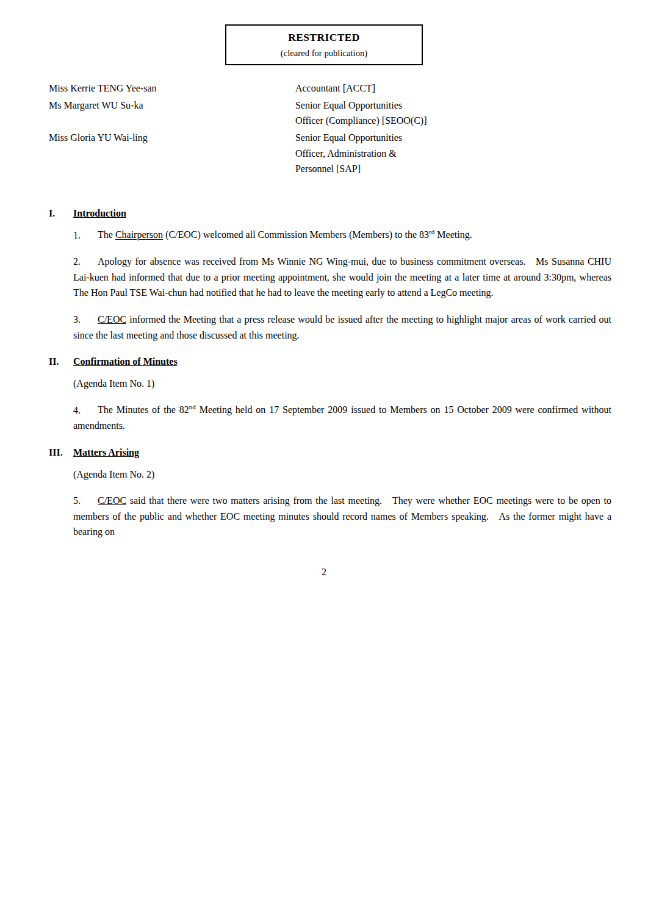RESTRICTED
(cleared for publication)
| Miss Kerrie TENG Yee-san | Accountant [ACCT] |
| Ms Margaret WU Su-ka | Senior Equal Opportunities Officer (Compliance) [SEOO(C)] |
| Miss Gloria YU Wai-ling | Senior Equal Opportunities Officer, Administration & Personnel [SAP] |
I. Introduction
1. The Chairperson (C/EOC) welcomed all Commission Members (Members) to the 83rd Meeting.
2. Apology for absence was received from Ms Winnie NG Wing-mui, due to business commitment overseas. Ms Susanna CHIU Lai-kuen had informed that due to a prior meeting appointment, she would join the meeting at a later time at around 3:30pm, whereas The Hon Paul TSE Wai-chun had notified that he had to leave the meeting early to attend a LegCo meeting.
3. C/EOC informed the Meeting that a press release would be issued after the meeting to highlight major areas of work carried out since the last meeting and those discussed at this meeting.
II. Confirmation of Minutes
(Agenda Item No. 1)
4. The Minutes of the 82nd Meeting held on 17 September 2009 issued to Members on 15 October 2009 were confirmed without amendments.
III. Matters Arising
(Agenda Item No. 2)
5. C/EOC said that there were two matters arising from the last meeting. They were whether EOC meetings were to be open to members of the public and whether EOC meeting minutes should record names of Members speaking. As the former might have a bearing on
2